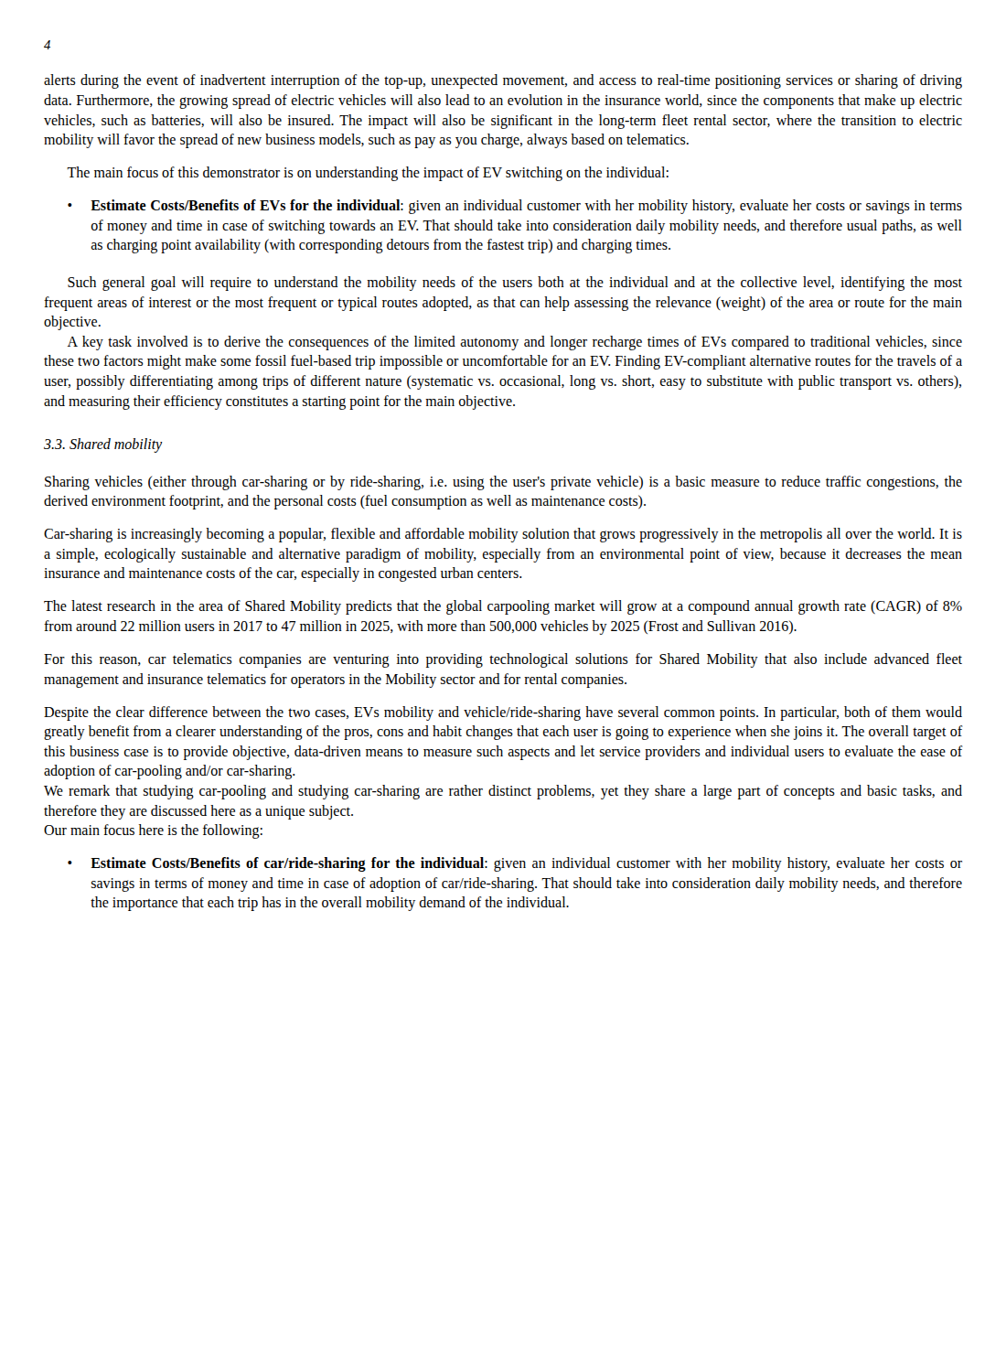4
alerts during the event of inadvertent interruption of the top-up, unexpected movement, and access to real-time positioning services or sharing of driving data. Furthermore, the growing spread of electric vehicles will also lead to an evolution in the insurance world, since the components that make up electric vehicles, such as batteries, will also be insured. The impact will also be significant in the long-term fleet rental sector, where the transition to electric mobility will favor the spread of new business models, such as pay as you charge, always based on telematics.
The main focus of this demonstrator is on understanding the impact of EV switching on the individual:
Estimate Costs/Benefits of EVs for the individual: given an individual customer with her mobility history, evaluate her costs or savings in terms of money and time in case of switching towards an EV. That should take into consideration daily mobility needs, and therefore usual paths, as well as charging point availability (with corresponding detours from the fastest trip) and charging times.
Such general goal will require to understand the mobility needs of the users both at the individual and at the collective level, identifying the most frequent areas of interest or the most frequent or typical routes adopted, as that can help assessing the relevance (weight) of the area or route for the main objective.
A key task involved is to derive the consequences of the limited autonomy and longer recharge times of EVs compared to traditional vehicles, since these two factors might make some fossil fuel-based trip impossible or uncomfortable for an EV. Finding EV-compliant alternative routes for the travels of a user, possibly differentiating among trips of different nature (systematic vs. occasional, long vs. short, easy to substitute with public transport vs. others), and measuring their efficiency constitutes a starting point for the main objective.
3.3. Shared mobility
Sharing vehicles (either through car-sharing or by ride-sharing, i.e. using the user's private vehicle) is a basic measure to reduce traffic congestions, the derived environment footprint, and the personal costs (fuel consumption as well as maintenance costs).
Car-sharing is increasingly becoming a popular, flexible and affordable mobility solution that grows progressively in the metropolis all over the world. It is a simple, ecologically sustainable and alternative paradigm of mobility, especially from an environmental point of view, because it decreases the mean insurance and maintenance costs of the car, especially in congested urban centers.
The latest research in the area of Shared Mobility predicts that the global carpooling market will grow at a compound annual growth rate (CAGR) of 8% from around 22 million users in 2017 to 47 million in 2025, with more than 500,000 vehicles by 2025 (Frost and Sullivan 2016).
For this reason, car telematics companies are venturing into providing technological solutions for Shared Mobility that also include advanced fleet management and insurance telematics for operators in the Mobility sector and for rental companies.
Despite the clear difference between the two cases, EVs mobility and vehicle/ride-sharing have several common points. In particular, both of them would greatly benefit from a clearer understanding of the pros, cons and habit changes that each user is going to experience when she joins it. The overall target of this business case is to provide objective, data-driven means to measure such aspects and let service providers and individual users to evaluate the ease of adoption of car-pooling and/or car-sharing.
We remark that studying car-pooling and studying car-sharing are rather distinct problems, yet they share a large part of concepts and basic tasks, and therefore they are discussed here as a unique subject.
Our main focus here is the following:
Estimate Costs/Benefits of car/ride-sharing for the individual: given an individual customer with her mobility history, evaluate her costs or savings in terms of money and time in case of adoption of car/ride-sharing. That should take into consideration daily mobility needs, and therefore the importance that each trip has in the overall mobility demand of the individual.